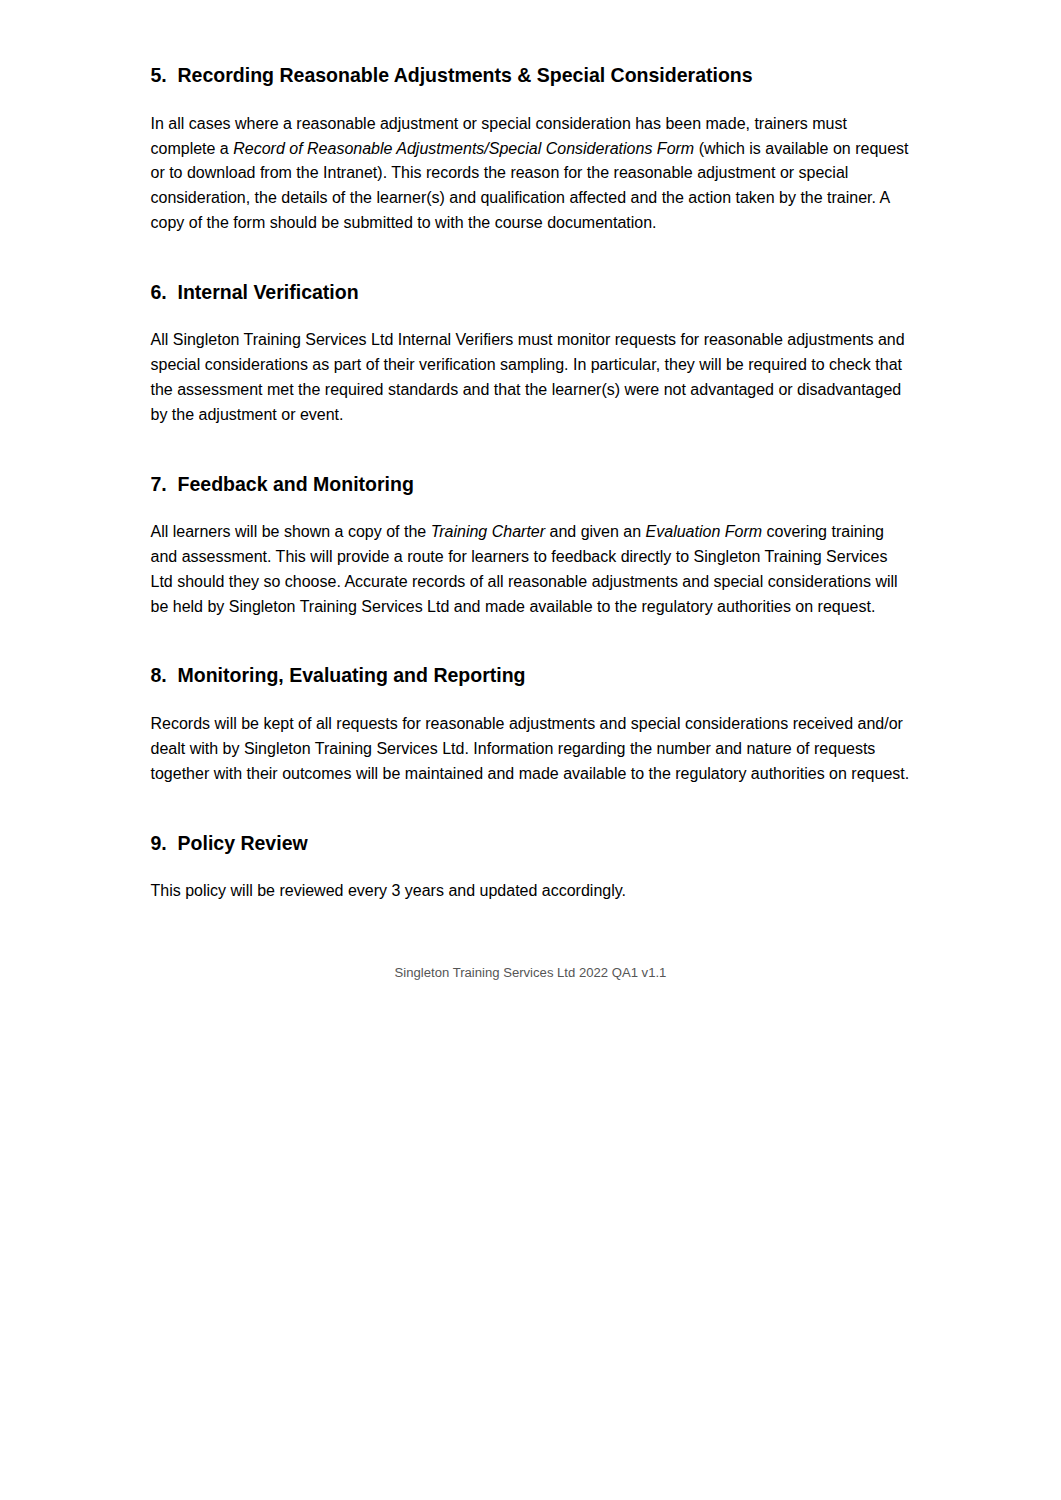5. Recording Reasonable Adjustments & Special Considerations
In all cases where a reasonable adjustment or special consideration has been made, trainers must complete a Record of Reasonable Adjustments/Special Considerations Form (which is available on request or to download from the Intranet). This records the reason for the reasonable adjustment or special consideration, the details of the learner(s) and qualification affected and the action taken by the trainer. A copy of the form should be submitted to with the course documentation.
6. Internal Verification
All Singleton Training Services Ltd Internal Verifiers must monitor requests for reasonable adjustments and special considerations as part of their verification sampling. In particular, they will be required to check that the assessment met the required standards and that the learner(s) were not advantaged or disadvantaged by the adjustment or event.
7. Feedback and Monitoring
All learners will be shown a copy of the Training Charter and given an Evaluation Form covering training and assessment. This will provide a route for learners to feedback directly to Singleton Training Services Ltd should they so choose. Accurate records of all reasonable adjustments and special considerations will be held by Singleton Training Services Ltd and made available to the regulatory authorities on request.
8. Monitoring, Evaluating and Reporting
Records will be kept of all requests for reasonable adjustments and special considerations received and/or dealt with by Singleton Training Services Ltd. Information regarding the number and nature of requests together with their outcomes will be maintained and made available to the regulatory authorities on request.
9. Policy Review
This policy will be reviewed every 3 years and updated accordingly.
Singleton Training Services Ltd 2022 QA1 v1.1